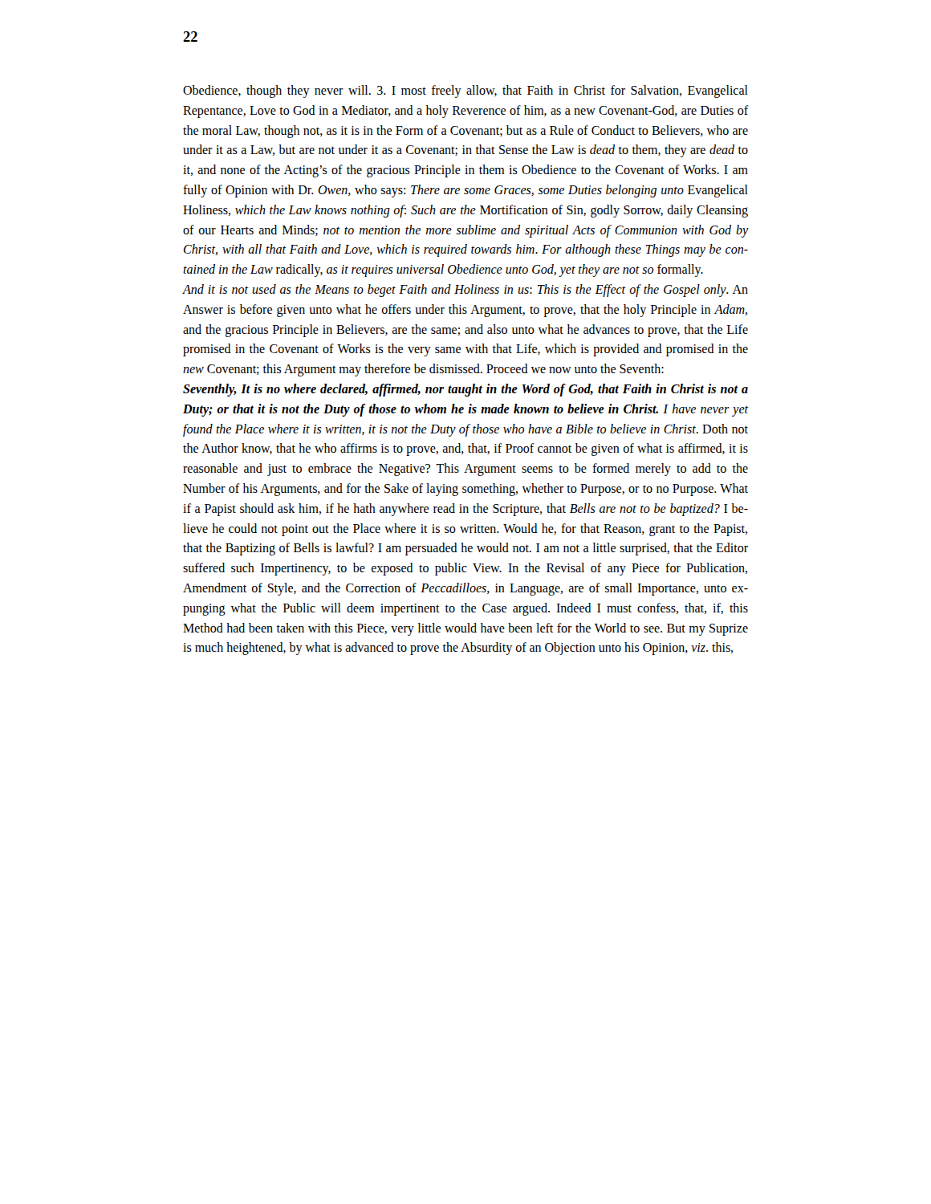22
Obedience, though they never will. 3. I most freely allow, that Faith in Christ for Salvation, Evangelical Repentance, Love to God in a Mediator, and a holy Reverence of him, as a new Covenant-God, are Duties of the moral Law, though not, as it is in the Form of a Covenant; but as a Rule of Conduct to Believers, who are under it as a Law, but are not under it as a Covenant; in that Sense the Law is dead to them, they are dead to it, and none of the Acting’s of the gracious Principle in them is Obedience to the Covenant of Works. I am fully of Opinion with Dr. Owen, who says: There are some Graces, some Duties belonging unto Evangelical Holiness, which the Law knows nothing of: Such are the Mortification of Sin, godly Sorrow, daily Cleansing of our Hearts and Minds; not to mention the more sublime and spiritual Acts of Communion with God by Christ, with all that Faith and Love, which is required towards him. For although these Things may be contained in the Law radically, as it requires universal Obedience unto God, yet they are not so formally.
And it is not used as the Means to beget Faith and Holiness in us: This is the Effect of the Gospel only. An Answer is before given unto what he offers under this Argument, to prove, that the holy Principle in Adam, and the gracious Principle in Believers, are the same; and also unto what he advances to prove, that the Life promised in the Covenant of Works is the very same with that Life, which is provided and promised in the new Covenant; this Argument may therefore be dismissed. Proceed we now unto the Seventh:
Seventhly, It is no where declared, affirmed, nor taught in the Word of God, that Faith in Christ is not a Duty; or that it is not the Duty of those to whom he is made known to believe in Christ. I have never yet found the Place where it is written, it is not the Duty of those who have a Bible to believe in Christ. Doth not the Author know, that he who affirms is to prove, and, that, if Proof cannot be given of what is affirmed, it is reasonable and just to embrace the Negative? This Argument seems to be formed merely to add to the Number of his Arguments, and for the Sake of laying something, whether to Purpose, or to no Purpose. What if a Papist should ask him, if he hath anywhere read in the Scripture, that Bells are not to be baptized? I believe he could not point out the Place where it is so written. Would he, for that Reason, grant to the Papist, that the Baptizing of Bells is lawful? I am persuaded he would not. I am not a little surprised, that the Editor suffered such Impertinency, to be exposed to public View. In the Revisal of any Piece for Publication, Amendment of Style, and the Correction of Peccadilloes, in Language, are of small Importance, unto expunging what the Public will deem impertinent to the Case argued. Indeed I must confess, that, if, this Method had been taken with this Piece, very little would have been left for the World to see. But my Suprize is much heightened, by what is advanced to prove the Absurdity of an Objection unto his Opinion, viz. this,